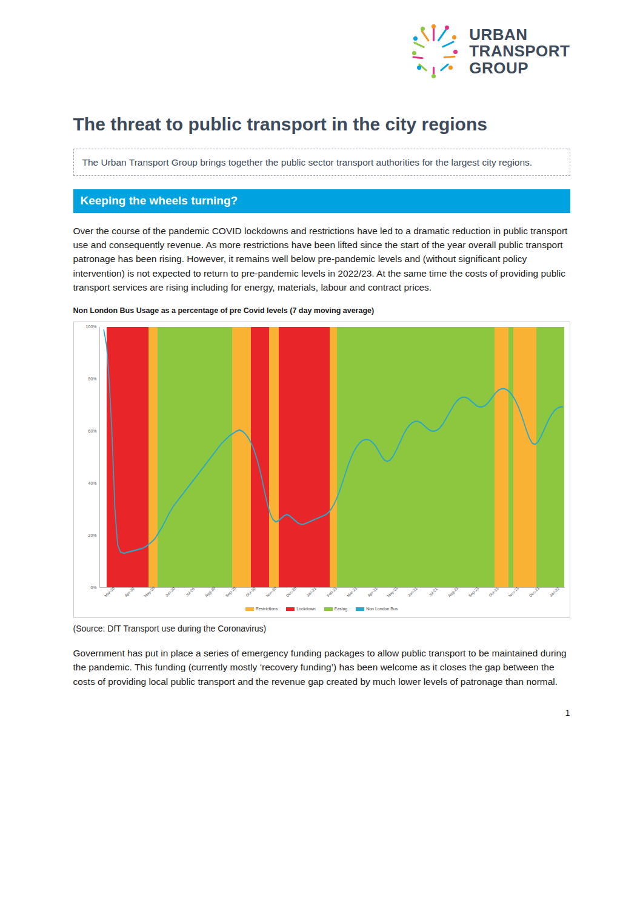URBAN
TRANSPORT
GROUP
The threat to public transport in the city regions
The Urban Transport Group brings together the public sector transport authorities for the largest city regions.
Keeping the wheels turning?
Over the course of the pandemic COVID lockdowns and restrictions have led to a dramatic reduction in public transport use and consequently revenue. As more restrictions have been lifted since the start of the year overall public transport patronage has been rising. However, it remains well below pre-pandemic levels and (without significant policy intervention) is not expected to return to pre-pandemic levels in 2022/23. At the same time the costs of providing public transport services are rising including for energy, materials, labour and contract prices.
Non London Bus Usage as a percentage of pre Covid levels (7 day moving average)
100% 80% 60% 40% 20% 0%
Mar-20 Apr-20 May-20 Jun-20 Jul-20 Aug-20 Sep-20 Oct-20 Nov-20 Dec-20 Jan-21 Feb-21 Mar-21 Apr-21 May-21 Jun-21 Jul-21 Aug-21 Sep-21 Oct-21 Nov-21 Dec-21 Jan-22
Restrictions Lockdown Easing Non London Bus
(Source: DfT Transport use during the Coronavirus)
Government has put in place a series of emergency funding packages to allow public transport to be maintained during the pandemic. This funding (currently mostly ‘recovery funding’) has been welcome as it closes the gap between the costs of providing local public transport and the revenue gap created by much lower levels of patronage than normal.
1